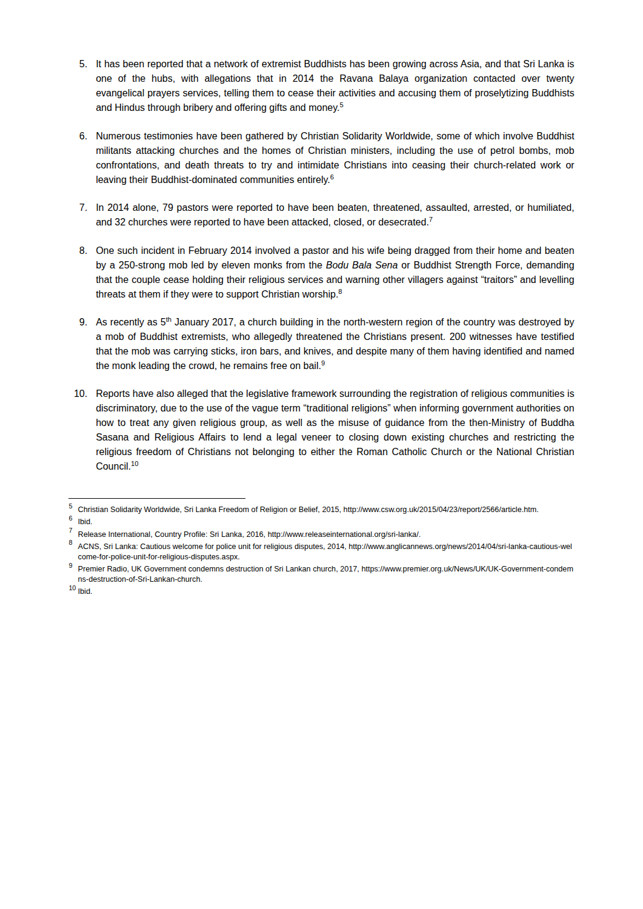It has been reported that a network of extremist Buddhists has been growing across Asia, and that Sri Lanka is one of the hubs, with allegations that in 2014 the Ravana Balaya organization contacted over twenty evangelical prayers services, telling them to cease their activities and accusing them of proselytizing Buddhists and Hindus through bribery and offering gifts and money.5
Numerous testimonies have been gathered by Christian Solidarity Worldwide, some of which involve Buddhist militants attacking churches and the homes of Christian ministers, including the use of petrol bombs, mob confrontations, and death threats to try and intimidate Christians into ceasing their church-related work or leaving their Buddhist-dominated communities entirely.6
In 2014 alone, 79 pastors were reported to have been beaten, threatened, assaulted, arrested, or humiliated, and 32 churches were reported to have been attacked, closed, or desecrated.7
One such incident in February 2014 involved a pastor and his wife being dragged from their home and beaten by a 250-strong mob led by eleven monks from the Bodu Bala Sena or Buddhist Strength Force, demanding that the couple cease holding their religious services and warning other villagers against “traitors” and levelling threats at them if they were to support Christian worship.8
As recently as 5th January 2017, a church building in the north-western region of the country was destroyed by a mob of Buddhist extremists, who allegedly threatened the Christians present. 200 witnesses have testified that the mob was carrying sticks, iron bars, and knives, and despite many of them having identified and named the monk leading the crowd, he remains free on bail.9
Reports have also alleged that the legislative framework surrounding the registration of religious communities is discriminatory, due to the use of the vague term “traditional religions” when informing government authorities on how to treat any given religious group, as well as the misuse of guidance from the then-Ministry of Buddha Sasana and Religious Affairs to lend a legal veneer to closing down existing churches and restricting the religious freedom of Christians not belonging to either the Roman Catholic Church or the National Christian Council.10
5Christian Solidarity Worldwide, Sri Lanka Freedom of Religion or Belief, 2015, http://www.csw.org.uk/2015/04/23/report/2566/article.htm.
6Ibid.
7Release International, Country Profile: Sri Lanka, 2016, http://www.releaseinternational.org/sri-lanka/.
8ACNS, Sri Lanka: Cautious welcome for police unit for religious disputes, 2014, http://www.anglicannews.org/news/2014/04/sri-lanka-cautious-welcome-for-police-unit-for-religious-disputes.aspx.
9Premier Radio, UK Government condemns destruction of Sri Lankan church, 2017, https://www.premier.org.uk/News/UK/UK-Government-condemns-destruction-of-Sri-Lankan-church.
10Ibid.